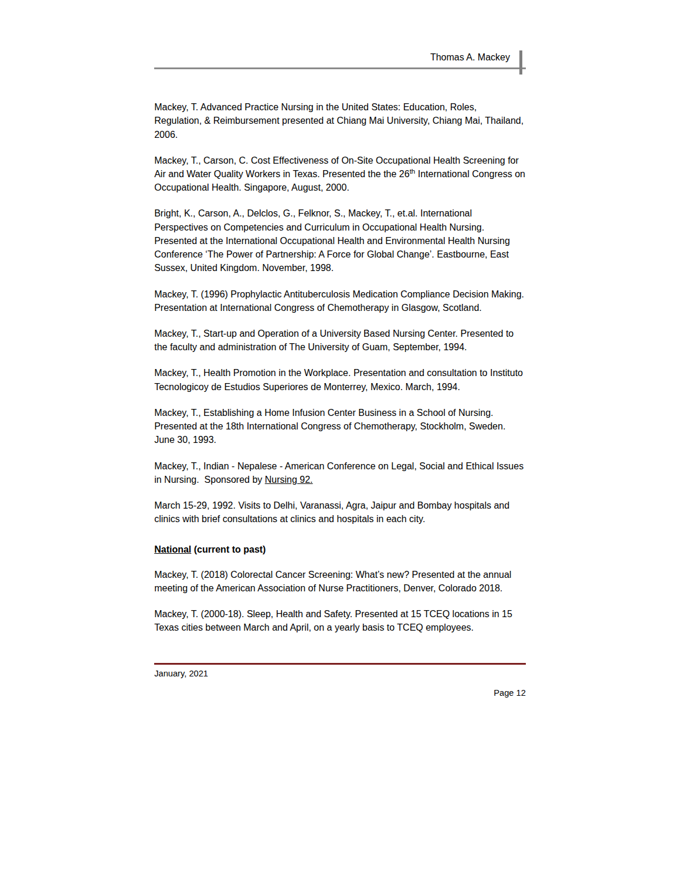Thomas A. Mackey
Mackey, T. Advanced Practice Nursing in the United States: Education, Roles, Regulation, & Reimbursement presented at Chiang Mai University, Chiang Mai, Thailand, 2006.
Mackey, T., Carson, C. Cost Effectiveness of On-Site Occupational Health Screening for Air and Water Quality Workers in Texas. Presented the the 26th International Congress on Occupational Health. Singapore, August, 2000.
Bright, K., Carson, A., Delclos, G., Felknor, S., Mackey, T., et.al. International Perspectives on Competencies and Curriculum in Occupational Health Nursing. Presented at the International Occupational Health and Environmental Health Nursing Conference ‘The Power of Partnership: A Force for Global Change’. Eastbourne, East Sussex, United Kingdom. November, 1998.
Mackey, T. (1996) Prophylactic Antituberculosis Medication Compliance Decision Making. Presentation at International Congress of Chemotherapy in Glasgow, Scotland.
Mackey, T., Start-up and Operation of a University Based Nursing Center. Presented to the faculty and administration of The University of Guam, September, 1994.
Mackey, T., Health Promotion in the Workplace. Presentation and consultation to Instituto Tecnologicoy de Estudios Superiores de Monterrey, Mexico. March, 1994.
Mackey, T., Establishing a Home Infusion Center Business in a School of Nursing. Presented at the 18th International Congress of Chemotherapy, Stockholm, Sweden. June 30, 1993.
Mackey, T., Indian - Nepalese - American Conference on Legal, Social and Ethical Issues in Nursing. Sponsored by Nursing 92.
March 15-29, 1992. Visits to Delhi, Varanassi, Agra, Jaipur and Bombay hospitals and clinics with brief consultations at clinics and hospitals in each city.
National (current to past)
Mackey, T. (2018) Colorectal Cancer Screening: What’s new? Presented at the annual meeting of the American Association of Nurse Practitioners, Denver, Colorado 2018.
Mackey, T. (2000-18). Sleep, Health and Safety. Presented at 15 TCEQ locations in 15 Texas cities between March and April, on a yearly basis to TCEQ employees.
January, 2021
Page 12